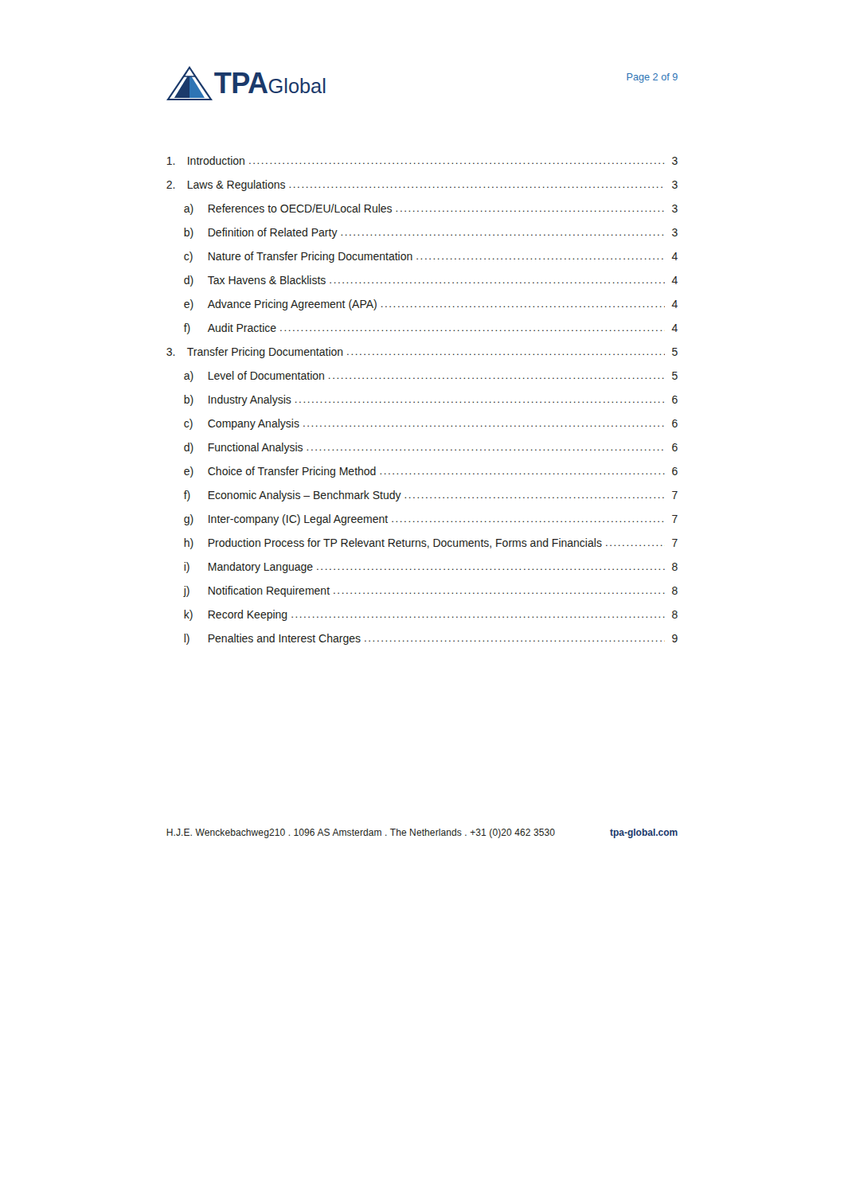TPA Global
Page 2 of 9
1. Introduction .................................................................................................................. 3
2. Laws & Regulations .................................................................................................................. 3
a) References to OECD/EU/Local Rules .................................................................................................................. 3
b) Definition of Related Party .................................................................................................................. 3
c) Nature of Transfer Pricing Documentation .................................................................................................................. 4
d) Tax Havens & Blacklists .................................................................................................................. 4
e) Advance Pricing Agreement (APA) .................................................................................................................. 4
f) Audit Practice .................................................................................................................. 4
3. Transfer Pricing Documentation .................................................................................................................. 5
a) Level of Documentation .................................................................................................................. 5
b) Industry Analysis .................................................................................................................. 6
c) Company Analysis .................................................................................................................. 6
d) Functional Analysis .................................................................................................................. 6
e) Choice of Transfer Pricing Method .................................................................................................................. 6
f) Economic Analysis – Benchmark Study .................................................................................................................. 7
g) Inter-company (IC) Legal Agreement .................................................................................................................. 7
h) Production Process for TP Relevant Returns, Documents, Forms and Financials .................................................................................................................. 7
i) Mandatory Language .................................................................................................................. 8
j) Notification Requirement .................................................................................................................. 8
k) Record Keeping .................................................................................................................. 8
l) Penalties and Interest Charges .................................................................................................................. 9
H.J.E. Wenckebachweg210 . 1096 AS Amsterdam . The Netherlands . +31 (0)20 462 3530
tpa-global.com